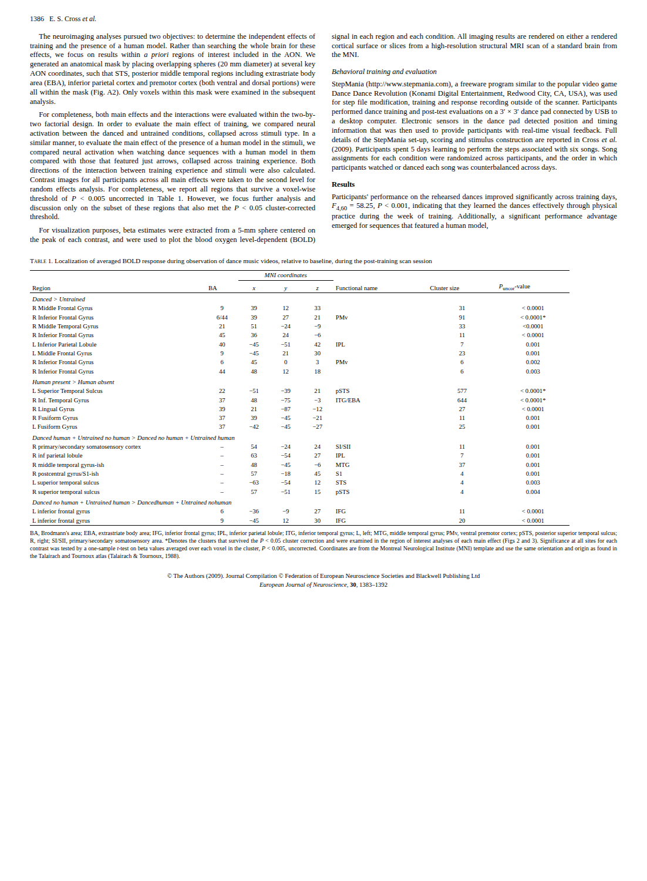1386 E. S. Cross et al.
The neuroimaging analyses pursued two objectives: to determine the independent effects of training and the presence of a human model. Rather than searching the whole brain for these effects, we focus on results within a priori regions of interest included in the AON. We generated an anatomical mask by placing overlapping spheres (20 mm diameter) at several key AON coordinates, such that STS, posterior middle temporal regions including extrastriate body area (EBA), inferior parietal cortex and premotor cortex (both ventral and dorsal portions) were all within the mask (Fig. A2). Only voxels within this mask were examined in the subsequent analysis.
For completeness, both main effects and the interactions were evaluated within the two-by-two factorial design. In order to evaluate the main effect of training, we compared neural activation between the danced and untrained conditions, collapsed across stimuli type. In a similar manner, to evaluate the main effect of the presence of a human model in the stimuli, we compared neural activation when watching dance sequences with a human model in them compared with those that featured just arrows, collapsed across training experience. Both directions of the interaction between training experience and stimuli were also calculated. Contrast images for all participants across all main effects were taken to the second level for random effects analysis. For completeness, we report all regions that survive a voxel-wise threshold of P < 0.005 uncorrected in Table 1. However, we focus further analysis and discussion only on the subset of these regions that also met the P < 0.05 cluster-corrected threshold.
For visualization purposes, beta estimates were extracted from a 5-mm sphere centered on the peak of each contrast, and were used to plot the blood oxygen level-dependent (BOLD) signal in each region and each condition. All imaging results are rendered on either a rendered cortical surface or slices from a high-resolution structural MRI scan of a standard brain from the MNI.
Behavioral training and evaluation
StepMania (http://www.stepmania.com), a freeware program similar to the popular video game Dance Dance Revolution (Konami Digital Entertainment, Redwood City, CA, USA), was used for step file modification, training and response recording outside of the scanner. Participants performed dance training and post-test evaluations on a 3′ × 3′ dance pad connected by USB to a desktop computer. Electronic sensors in the dance pad detected position and timing information that was then used to provide participants with real-time visual feedback. Full details of the StepMania set-up, scoring and stimulus construction are reported in Cross et al. (2009). Participants spent 5 days learning to perform the steps associated with six songs. Song assignments for each condition were randomized across participants, and the order in which participants watched or danced each song was counterbalanced across days.
Results
Participants' performance on the rehearsed dances improved significantly across training days, F4,60 = 58.25, P < 0.001, indicating that they learned the dances effectively through physical practice during the week of training. Additionally, a significant performance advantage emerged for sequences that featured a human model,
Table 1. Localization of averaged BOLD response during observation of dance music videos, relative to baseline, during the post-training scan session
| | | MNI coordinates | | | |
| --- | --- | --- | --- | --- | --- |
| Region | BA | x | y | z | Functional name | Cluster size | P uncor -value |
| Danced > Untrained |
| R Middle Frontal Gyrus | 9 | 39 | 12 | 33 | | 31 | < 0.0001 |
| R Inferior Frontal Gyrus | 6/44 | 39 | 27 | 21 | PMv | 91 | < 0.0001* |
| R Middle Temporal Gyrus | 21 | 51 | −24 | −9 | | 33 | <0.0001 |
| R Inferior Frontal Gyrus | 45 | 36 | 24 | −6 | | 11 | < 0.0001 |
| L Inferior Parietal Lobule | 40 | −45 | −51 | 42 | IPL | 7 | 0.001 |
| L Middle Frontal Gyrus | 9 | −45 | 21 | 30 | | 23 | 0.001 |
| R Inferior Frontal Gyrus | 6 | 45 | 0 | 3 | PMv | 6 | 0.002 |
| R Inferior Frontal Gyrus | 44 | 48 | 12 | 18 | | 6 | 0.003 |
| Human present > Human absent |
| L Superior Temporal Sulcus | 22 | −51 | −39 | 21 | pSTS | 577 | < 0.0001* |
| R Inf. Temporal Gyrus | 37 | 48 | −75 | −3 | ITG/EBA | 644 | < 0.0001* |
| R Lingual Gyrus | 39 | 21 | −87 | −12 | | 27 | < 0.0001 |
| R Fusiform Gyrus | 37 | 39 | −45 | −21 | | 11 | 0.001 |
| L Fusiform Gyrus | 37 | −42 | −45 | −27 | | 25 | 0.001 |
| Danced human + Untrained no human > Danced no human + Untrained human |
| R primary/secondary somatosensory cortex | – | 54 | −24 | 24 | SI/SII | 11 | 0.001 |
| R inf parietal lobule | – | 63 | −54 | 27 | IPL | 7 | 0.001 |
| R middle temporal gyrus-ish | – | 48 | −45 | −6 | MTG | 37 | 0.001 |
| R postcentral gyrus/S1-ish | – | 57 | −18 | 45 | S1 | 4 | 0.001 |
| L superior temporal sulcus | – | −63 | −54 | 12 | STS | 4 | 0.003 |
| R superior temporal sulcus | – | 57 | −51 | 15 | pSTS | 4 | 0.004 |
| Danced no human + Untrained human > Dancedhuman + Untrained nohuman |
| L inferior frontal gyrus | 6 | −36 | −9 | 27 | IFG | 11 | < 0.0001 |
| L inferior frontal gyrus | 9 | −45 | 12 | 30 | IFG | 20 | < 0.0001 |
BA, Brodmann's area; EBA, extrastriate body area; IFG, inferior frontal gyrus; IPL, inferior parietal lobule; ITG, inferior temporal gyrus; L, left; MTG, middle temporal gyrus; PMv, ventral premotor cortex; pSTS, posterior superior temporal sulcus; R, right; SI/SII, primary/secondary somatosensory area. *Denotes the clusters that survived the P < 0.05 cluster correction and were examined in the region of interest analyses of each main effect (Figs 2 and 3). Significance at all sites for each contrast was tested by a one-sample t-test on beta values averaged over each voxel in the cluster, P < 0.005, uncorrected. Coordinates are from the Montreal Neurological Institute (MNI) template and use the same orientation and origin as found in the Talairach and Tournoux atlas (Talairach & Tournoux, 1988).
© The Authors (2009). Journal Compilation © Federation of European Neuroscience Societies and Blackwell Publishing Ltd
European Journal of Neuroscience, 30, 1383–1392